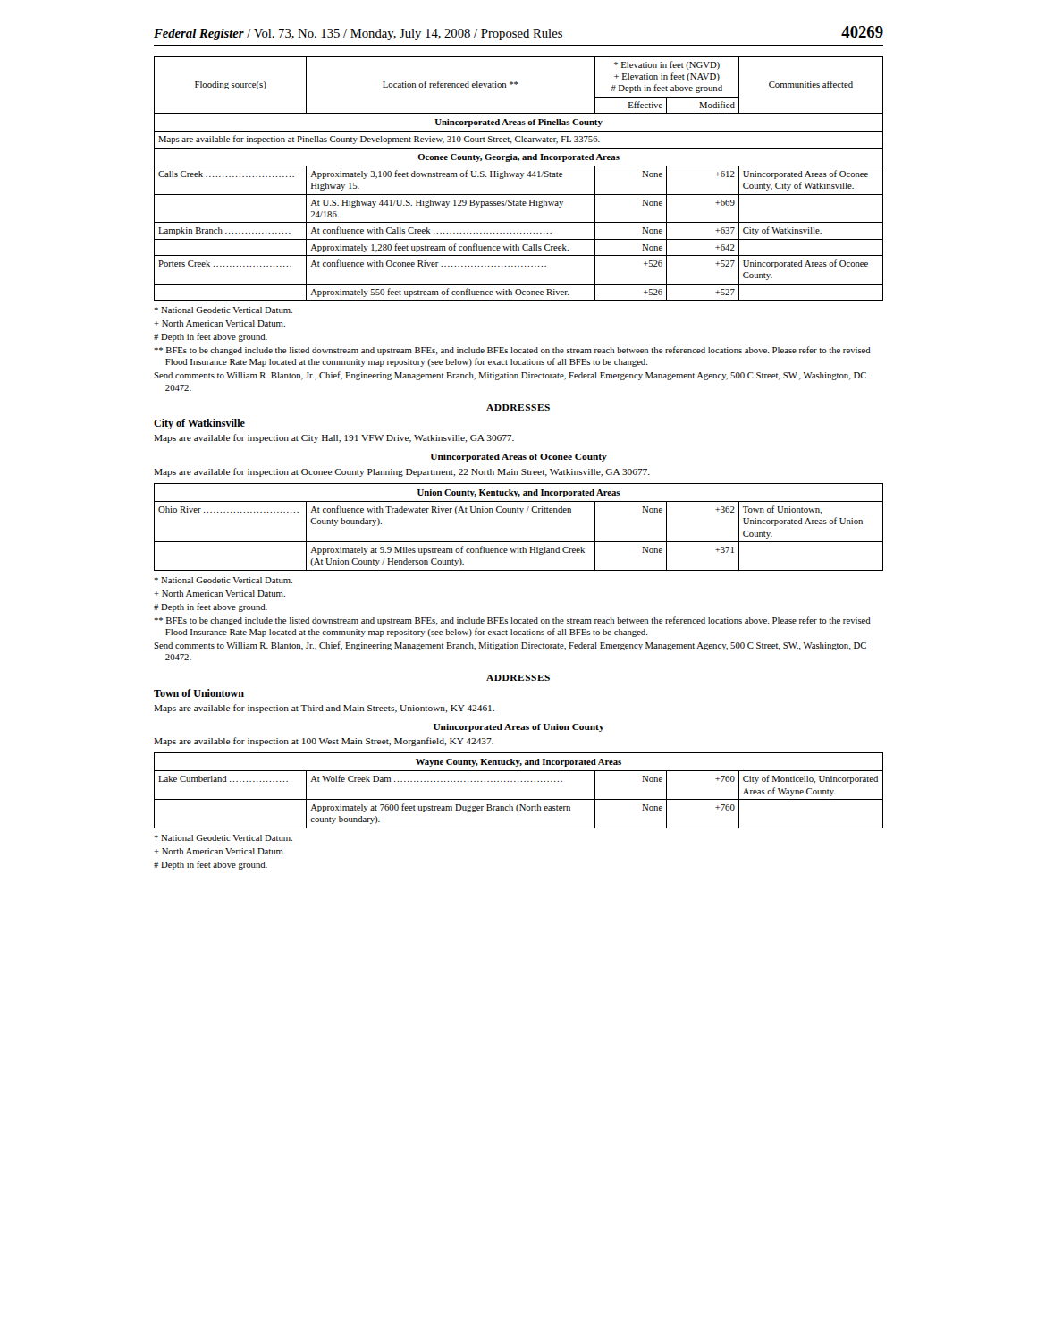Federal Register / Vol. 73, No. 135 / Monday, July 14, 2008 / Proposed Rules
40269
| Flooding source(s) | Location of referenced elevation ** | * Elevation in feet (NGVD) + Elevation in feet (NAVD) # Depth in feet above ground | Communities affected |
| --- | --- | --- | --- |
| Effective | Modified |
| Unincorporated Areas of Pinellas County |
| Maps are available for inspection at Pinellas County Development Review, 310 Court Street, Clearwater, FL 33756. |
| Oconee County, Georgia, and Incorporated Areas |
| Calls Creek ........................... | Approximately 3,100 feet downstream of U.S. Highway 441/State Highway 15. | None | +612 | Unincorporated Areas of Oconee County, City of Watkinsville. |
| | At U.S. Highway 441/U.S. Highway 129 Bypasses/State Highway 24/186. | None | +669 | |
| Lampkin Branch .................... | At confluence with Calls Creek .................................... | None | +637 | City of Watkinsville. |
| | Approximately 1,280 feet upstream of confluence with Calls Creek. | None | +642 | |
| Porters Creek ........................ | At confluence with Oconee River ................................ | +526 | +527 | Unincorporated Areas of Oconee County. |
| | Approximately 550 feet upstream of confluence with Oconee River. | +526 | +527 | |
* National Geodetic Vertical Datum.
+ North American Vertical Datum.
# Depth in feet above ground.
** BFEs to be changed include the listed downstream and upstream BFEs, and include BFEs located on the stream reach between the referenced locations above. Please refer to the revised Flood Insurance Rate Map located at the community map repository (see below) for exact locations of all BFEs to be changed.
Send comments to William R. Blanton, Jr., Chief, Engineering Management Branch, Mitigation Directorate, Federal Emergency Management Agency, 500 C Street, SW., Washington, DC 20472.
ADDRESSES
City of Watkinsville
Maps are available for inspection at City Hall, 191 VFW Drive, Watkinsville, GA 30677.
Unincorporated Areas of Oconee County
Maps are available for inspection at Oconee County Planning Department, 22 North Main Street, Watkinsville, GA 30677.
| Union County, Kentucky, and Incorporated Areas |
| Ohio River ............................. | At confluence with Tradewater River (At Union County / Crittenden County boundary). | None | +362 | Town of Uniontown, Unincorporated Areas of Union County. |
| | Approximately at 9.9 Miles upstream of confluence with Higland Creek (At Union County / Henderson County). | None | +371 | |
* National Geodetic Vertical Datum.
+ North American Vertical Datum.
# Depth in feet above ground.
** BFEs to be changed include the listed downstream and upstream BFEs, and include BFEs located on the stream reach between the referenced locations above. Please refer to the revised Flood Insurance Rate Map located at the community map repository (see below) for exact locations of all BFEs to be changed.
Send comments to William R. Blanton, Jr., Chief, Engineering Management Branch, Mitigation Directorate, Federal Emergency Management Agency, 500 C Street, SW., Washington, DC 20472.
ADDRESSES
Town of Uniontown
Maps are available for inspection at Third and Main Streets, Uniontown, KY 42461.
Unincorporated Areas of Union County
Maps are available for inspection at 100 West Main Street, Morganfield, KY 42437.
| Wayne County, Kentucky, and Incorporated Areas |
| Lake Cumberland .................. | At Wolfe Creek Dam ................................................... | None | +760 | City of Monticello, Unincorporated Areas of Wayne County. |
| | Approximately at 7600 feet upstream Dugger Branch (North eastern county boundary). | None | +760 | |
* National Geodetic Vertical Datum.
+ North American Vertical Datum.
# Depth in feet above ground.